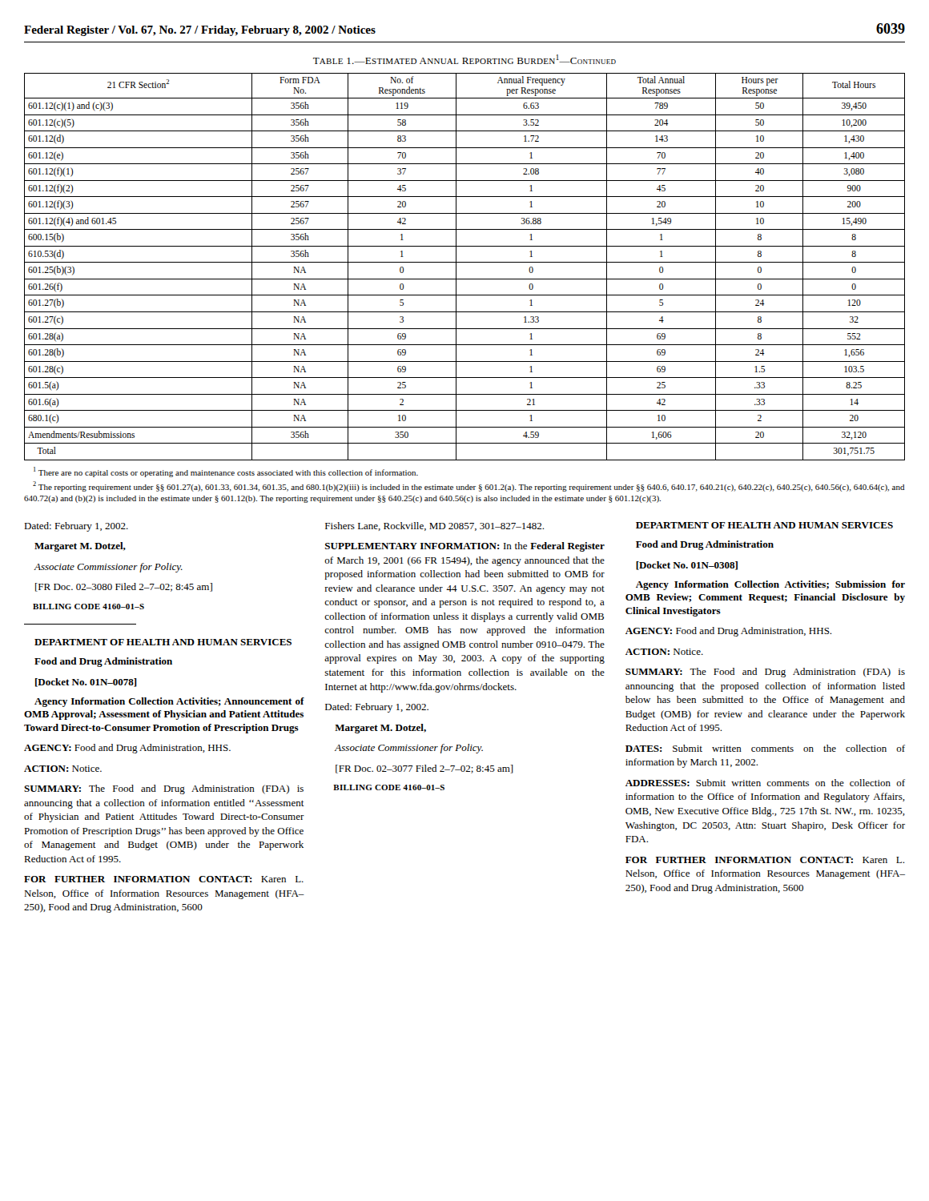Federal Register / Vol. 67, No. 27 / Friday, February 8, 2002 / Notices
6039
TABLE 1.—ESTIMATED ANNUAL REPORTING BURDEN1—Continued
| 21 CFR Section 2 | Form FDA No. | No. of Respondents | Annual Frequency per Response | Total Annual Responses | Hours per Response | Total Hours |
| --- | --- | --- | --- | --- | --- | --- |
| 601.12(c)(1) and (c)(3) | 356h | 119 | 6.63 | 789 | 50 | 39,450 |
| 601.12(c)(5) | 356h | 58 | 3.52 | 204 | 50 | 10,200 |
| 601.12(d) | 356h | 83 | 1.72 | 143 | 10 | 1,430 |
| 601.12(e) | 356h | 70 | 1 | 70 | 20 | 1,400 |
| 601.12(f)(1) | 2567 | 37 | 2.08 | 77 | 40 | 3,080 |
| 601.12(f)(2) | 2567 | 45 | 1 | 45 | 20 | 900 |
| 601.12(f)(3) | 2567 | 20 | 1 | 20 | 10 | 200 |
| 601.12(f)(4) and 601.45 | 2567 | 42 | 36.88 | 1,549 | 10 | 15,490 |
| 600.15(b) | 356h | 1 | 1 | 1 | 8 | 8 |
| 610.53(d) | 356h | 1 | 1 | 1 | 8 | 8 |
| 601.25(b)(3) | NA | 0 | 0 | 0 | 0 | 0 |
| 601.26(f) | NA | 0 | 0 | 0 | 0 | 0 |
| 601.27(b) | NA | 5 | 1 | 5 | 24 | 120 |
| 601.27(c) | NA | 3 | 1.33 | 4 | 8 | 32 |
| 601.28(a) | NA | 69 | 1 | 69 | 8 | 552 |
| 601.28(b) | NA | 69 | 1 | 69 | 24 | 1,656 |
| 601.28(c) | NA | 69 | 1 | 69 | 1.5 | 103.5 |
| 601.5(a) | NA | 25 | 1 | 25 | .33 | 8.25 |
| 601.6(a) | NA | 2 | 21 | 42 | .33 | 14 |
| 680.1(c) | NA | 10 | 1 | 10 | 2 | 20 |
| Amendments/Resubmissions | 356h | 350 | 4.59 | 1,606 | 20 | 32,120 |
| Total | | | | | | 301,751.75 |
1 There are no capital costs or operating and maintenance costs associated with this collection of information.
2 The reporting requirement under §§ 601.27(a), 601.33, 601.34, 601.35, and 680.1(b)(2)(iii) is included in the estimate under § 601.2(a). The reporting requirement under §§ 640.6, 640.17, 640.21(c), 640.22(c), 640.25(c), 640.56(c), 640.64(c), and 640.72(a) and (b)(2) is included in the estimate under § 601.12(b). The reporting requirement under §§ 640.25(c) and 640.56(c) is also included in the estimate under § 601.12(c)(3).
Dated: February 1, 2002.
Margaret M. Dotzel,
Associate Commissioner for Policy.
[FR Doc. 02–3080 Filed 2–7–02; 8:45 am]
BILLING CODE 4160–01–S
DEPARTMENT OF HEALTH AND HUMAN SERVICES
Food and Drug Administration
[Docket No. 01N–0078]
Agency Information Collection Activities; Announcement of OMB Approval; Assessment of Physician and Patient Attitudes Toward Direct-to-Consumer Promotion of Prescription Drugs
AGENCY: Food and Drug Administration, HHS.
ACTION: Notice.
SUMMARY: The Food and Drug Administration (FDA) is announcing that a collection of information entitled ‘‘Assessment of Physician and Patient Attitudes Toward Direct-to-Consumer Promotion of Prescription Drugs’’ has been approved by the Office of Management and Budget (OMB) under the Paperwork Reduction Act of 1995.
FOR FURTHER INFORMATION CONTACT: Karen L. Nelson, Office of Information Resources Management (HFA–250), Food and Drug Administration, 5600
Fishers Lane, Rockville, MD 20857, 301–827–1482.
SUPPLEMENTARY INFORMATION: In the Federal Register of March 19, 2001 (66 FR 15494), the agency announced that the proposed information collection had been submitted to OMB for review and clearance under 44 U.S.C. 3507. An agency may not conduct or sponsor, and a person is not required to respond to, a collection of information unless it displays a currently valid OMB control number. OMB has now approved the information collection and has assigned OMB control number 0910–0479. The approval expires on May 30, 2003. A copy of the supporting statement for this information collection is available on the Internet at http://www.fda.gov/ohrms/dockets.
Dated: February 1, 2002.
Margaret M. Dotzel,
Associate Commissioner for Policy.
[FR Doc. 02–3077 Filed 2–7–02; 8:45 am]
BILLING CODE 4160–01–S
DEPARTMENT OF HEALTH AND HUMAN SERVICES
Food and Drug Administration
[Docket No. 01N–0308]
Agency Information Collection Activities; Submission for OMB Review; Comment Request; Financial Disclosure by Clinical Investigators
AGENCY: Food and Drug Administration, HHS.
ACTION: Notice.
SUMMARY: The Food and Drug Administration (FDA) is announcing that the proposed collection of information listed below has been submitted to the Office of Management and Budget (OMB) for review and clearance under the Paperwork Reduction Act of 1995.
DATES: Submit written comments on the collection of information by March 11, 2002.
ADDRESSES: Submit written comments on the collection of information to the Office of Information and Regulatory Affairs, OMB, New Executive Office Bldg., 725 17th St. NW., rm. 10235, Washington, DC 20503, Attn: Stuart Shapiro, Desk Officer for FDA.
FOR FURTHER INFORMATION CONTACT: Karen L. Nelson, Office of Information Resources Management (HFA–250), Food and Drug Administration, 5600